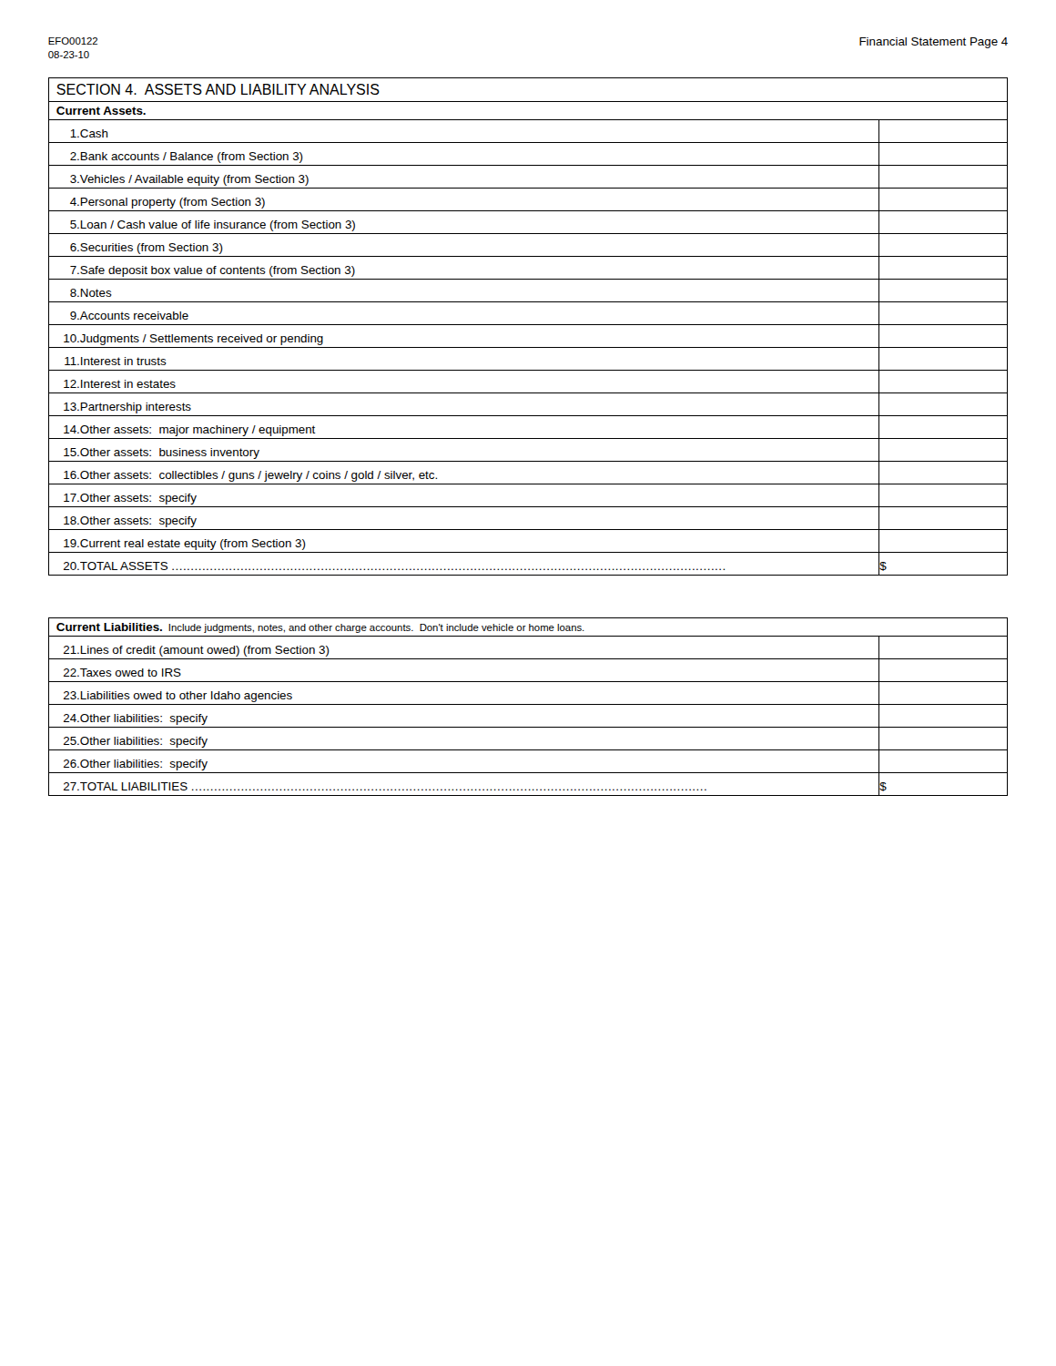EFO00122
08-23-10
Financial Statement Page 4
| SECTION 4. ASSETS AND LIABILITY ANALYSIS |
| Current Assets. |
| / 1. / Cash / / / 2. / Bank accounts / Balance (from Section 3) / / / 3. / Vehicles / Available equity (from Section 3) / / / 4. / Personal property (from Section 3) / / / 5. / Loan / Cash value of life insurance (from Section 3) / / / 6. / Securities (from Section 3) / / / 7. / Safe deposit box value of contents (from Section 3) / / / 8. / Notes / / / 9. / Accounts receivable / / / 10. / Judgments / Settlements received or pending / / / 11. / Interest in trusts / / / 12. / Interest in estates / / / 13. / Partnership interests / / / 14. / Other assets: major machinery / equipment / / / 15. / Other assets: business inventory / / / 16. / Other assets: collectibles / guns / jewelry / coins / gold / silver, etc. / / / 17. / Other assets: specify / / / 18. / Other assets: specify / / / 19. / Current real estate equity (from Section 3) / / / 20. / TOTAL ASSETS ................................................................................................................................................. / $ / |
| Current Liabilities. Include judgments, notes, and other charge accounts. Don't include vehicle or home loans. |
| / 21. / Lines of credit (amount owed) (from Section 3) / / / 22. / Taxes owed to IRS / / / 23. / Liabilities owed to other Idaho agencies / / / 24. / Other liabilities: specify / / / 25. / Other liabilities: specify / / / 26. / Other liabilities: specify / / / 27. / TOTAL LIABILITIES ....................................................................................................................................... / $ / |